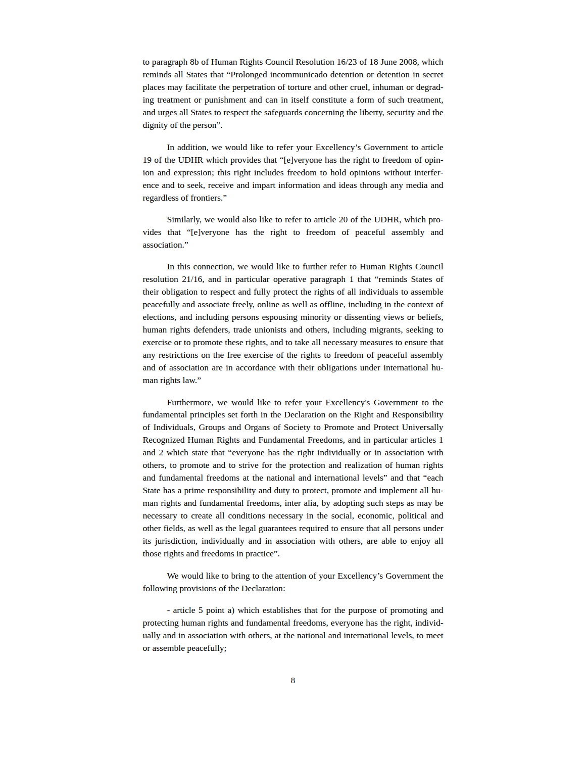to paragraph 8b of Human Rights Council Resolution 16/23 of 18 June 2008, which reminds all States that “Prolonged incommunicado detention or detention in secret places may facilitate the perpetration of torture and other cruel, inhuman or degrading treatment or punishment and can in itself constitute a form of such treatment, and urges all States to respect the safeguards concerning the liberty, security and the dignity of the person”.
In addition, we would like to refer your Excellency’s Government to article 19 of the UDHR which provides that “[e]veryone has the right to freedom of opinion and expression; this right includes freedom to hold opinions without interference and to seek, receive and impart information and ideas through any media and regardless of frontiers.”
Similarly, we would also like to refer to article 20 of the UDHR, which provides that “[e]veryone has the right to freedom of peaceful assembly and association.”
In this connection, we would like to further refer to Human Rights Council resolution 21/16, and in particular operative paragraph 1 that “reminds States of their obligation to respect and fully protect the rights of all individuals to assemble peacefully and associate freely, online as well as offline, including in the context of elections, and including persons espousing minority or dissenting views or beliefs, human rights defenders, trade unionists and others, including migrants, seeking to exercise or to promote these rights, and to take all necessary measures to ensure that any restrictions on the free exercise of the rights to freedom of peaceful assembly and of association are in accordance with their obligations under international human rights law.”
Furthermore, we would like to refer your Excellency's Government to the fundamental principles set forth in the Declaration on the Right and Responsibility of Individuals, Groups and Organs of Society to Promote and Protect Universally Recognized Human Rights and Fundamental Freedoms, and in particular articles 1 and 2 which state that “everyone has the right individually or in association with others, to promote and to strive for the protection and realization of human rights and fundamental freedoms at the national and international levels” and that “each State has a prime responsibility and duty to protect, promote and implement all human rights and fundamental freedoms, inter alia, by adopting such steps as may be necessary to create all conditions necessary in the social, economic, political and other fields, as well as the legal guarantees required to ensure that all persons under its jurisdiction, individually and in association with others, are able to enjoy all those rights and freedoms in practice”.
We would like to bring to the attention of your Excellency’s Government the following provisions of the Declaration:
- article 5 point a) which establishes that for the purpose of promoting and protecting human rights and fundamental freedoms, everyone has the right, individually and in association with others, at the national and international levels, to meet or assemble peacefully;
8